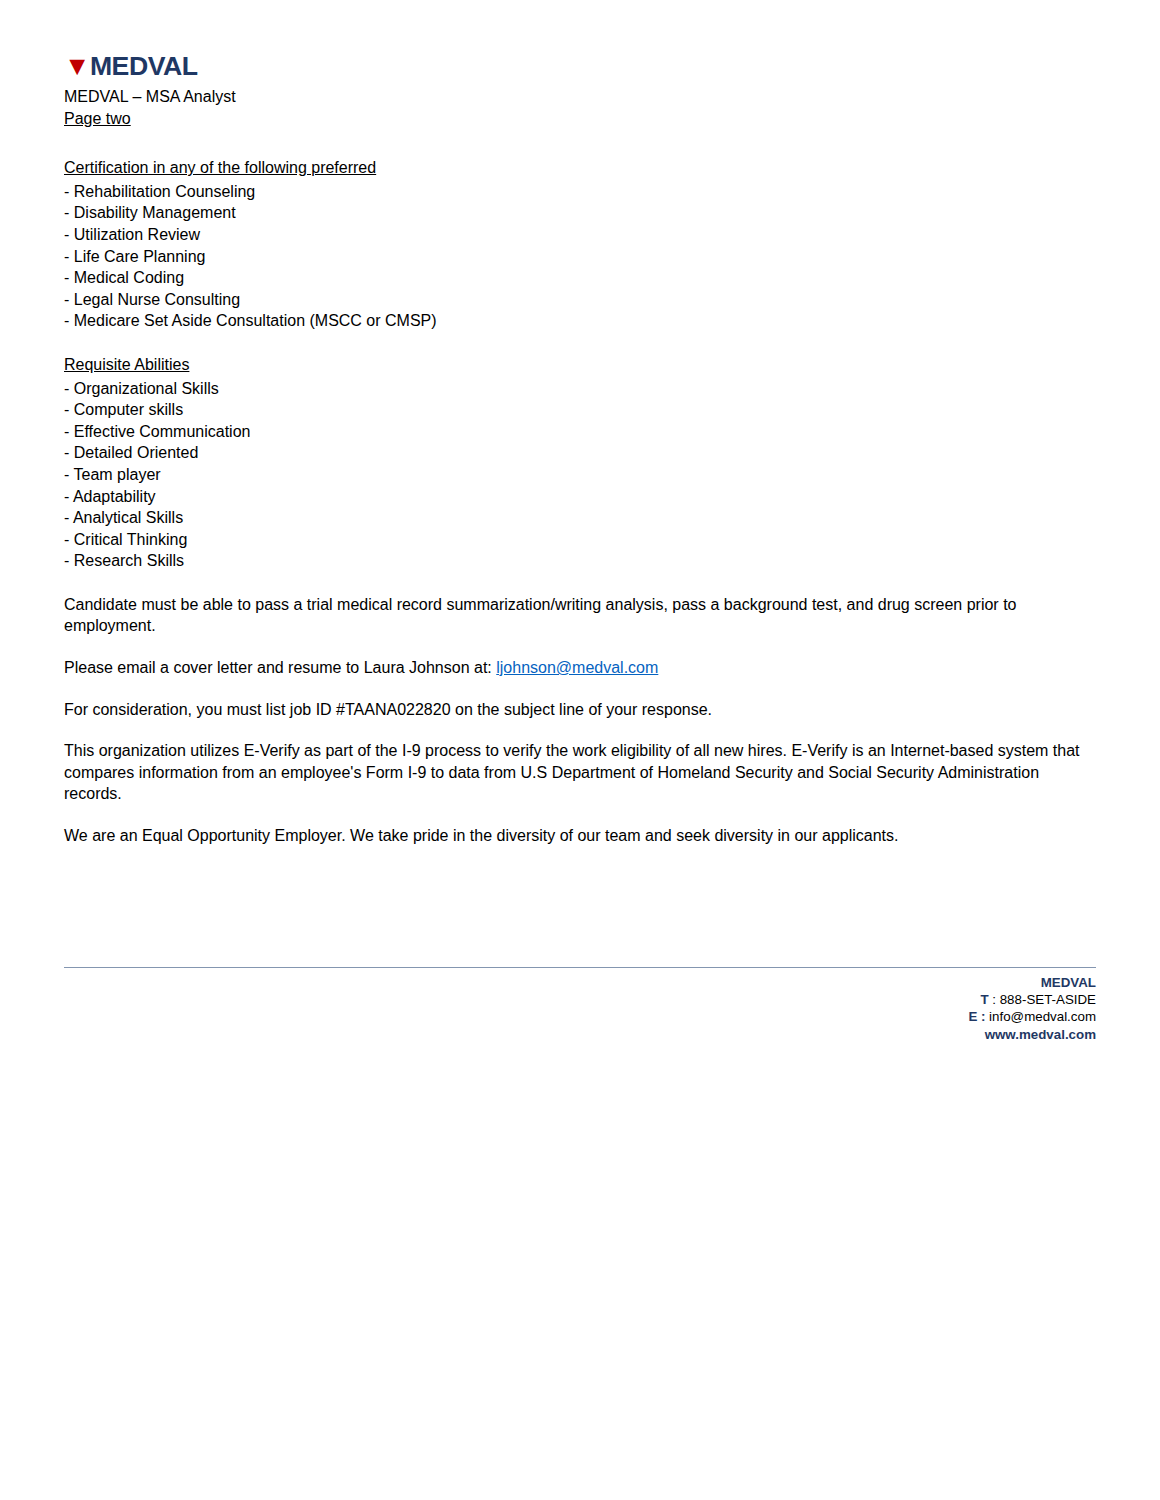▼MEDVAL
MEDVAL – MSA Analyst
Page two
Certification in any of the following preferred
Rehabilitation Counseling
Disability Management
Utilization Review
Life Care Planning
Medical Coding
Legal Nurse Consulting
Medicare Set Aside Consultation (MSCC or CMSP)
Requisite Abilities
Organizational Skills
Computer skills
Effective Communication
Detailed Oriented
Team player
Adaptability
Analytical Skills
Critical Thinking
Research Skills
Candidate must be able to pass a trial medical record summarization/writing analysis, pass a background test, and drug screen prior to employment.
Please email a cover letter and resume to Laura Johnson at: ljohnson@medval.com
For consideration, you must list job ID #TAANA022820 on the subject line of your response.
This organization utilizes E-Verify as part of the I-9 process to verify the work eligibility of all new hires. E-Verify is an Internet-based system that compares information from an employee's Form I-9 to data from U.S Department of Homeland Security and Social Security Administration records.
We are an Equal Opportunity Employer. We take pride in the diversity of our team and seek diversity in our applicants.
MEDVAL
T : 888-SET-ASIDE
E : info@medval.com
www.medval.com